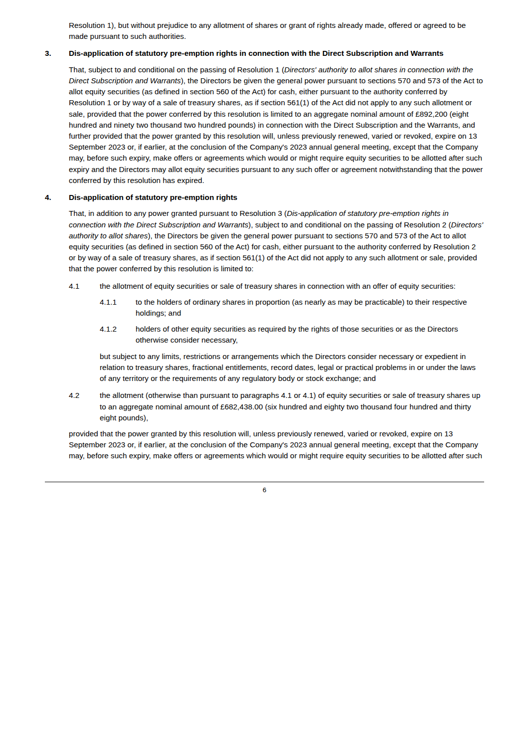Resolution 1), but without prejudice to any allotment of shares or grant of rights already made, offered or agreed to be made pursuant to such authorities.
3.
Dis-application of statutory pre-emption rights in connection with the Direct Subscription and Warrants
That, subject to and conditional on the passing of Resolution 1 (Directors' authority to allot shares in connection with the Direct Subscription and Warrants), the Directors be given the general power pursuant to sections 570 and 573 of the Act to allot equity securities (as defined in section 560 of the Act) for cash, either pursuant to the authority conferred by Resolution 1 or by way of a sale of treasury shares, as if section 561(1) of the Act did not apply to any such allotment or sale, provided that the power conferred by this resolution is limited to an aggregate nominal amount of £892,200 (eight hundred and ninety two thousand two hundred pounds) in connection with the Direct Subscription and the Warrants, and further provided that the power granted by this resolution will, unless previously renewed, varied or revoked, expire on 13 September 2023 or, if earlier, at the conclusion of the Company's 2023 annual general meeting, except that the Company may, before such expiry, make offers or agreements which would or might require equity securities to be allotted after such expiry and the Directors may allot equity securities pursuant to any such offer or agreement notwithstanding that the power conferred by this resolution has expired.
4.
Dis-application of statutory pre-emption rights
That, in addition to any power granted pursuant to Resolution 3 (Dis-application of statutory pre-emption rights in connection with the Direct Subscription and Warrants), subject to and conditional on the passing of Resolution 2 (Directors' authority to allot shares), the Directors be given the general power pursuant to sections 570 and 573 of the Act to allot equity securities (as defined in section 560 of the Act) for cash, either pursuant to the authority conferred by Resolution 2 or by way of a sale of treasury shares, as if section 561(1) of the Act did not apply to any such allotment or sale, provided that the power conferred by this resolution is limited to:
4.1
the allotment of equity securities or sale of treasury shares in connection with an offer of equity securities:
4.1.1
to the holders of ordinary shares in proportion (as nearly as may be practicable) to their respective holdings; and
4.1.2
holders of other equity securities as required by the rights of those securities or as the Directors otherwise consider necessary,
but subject to any limits, restrictions or arrangements which the Directors consider necessary or expedient in relation to treasury shares, fractional entitlements, record dates, legal or practical problems in or under the laws of any territory or the requirements of any regulatory body or stock exchange; and
4.2
the allotment (otherwise than pursuant to paragraphs 4.1 or 4.1) of equity securities or sale of treasury shares up to an aggregate nominal amount of £682,438.00 (six hundred and eighty two thousand four hundred and thirty eight pounds),
provided that the power granted by this resolution will, unless previously renewed, varied or revoked, expire on 13 September 2023 or, if earlier, at the conclusion of the Company's 2023 annual general meeting, except that the Company may, before such expiry, make offers or agreements which would or might require equity securities to be allotted after such
6